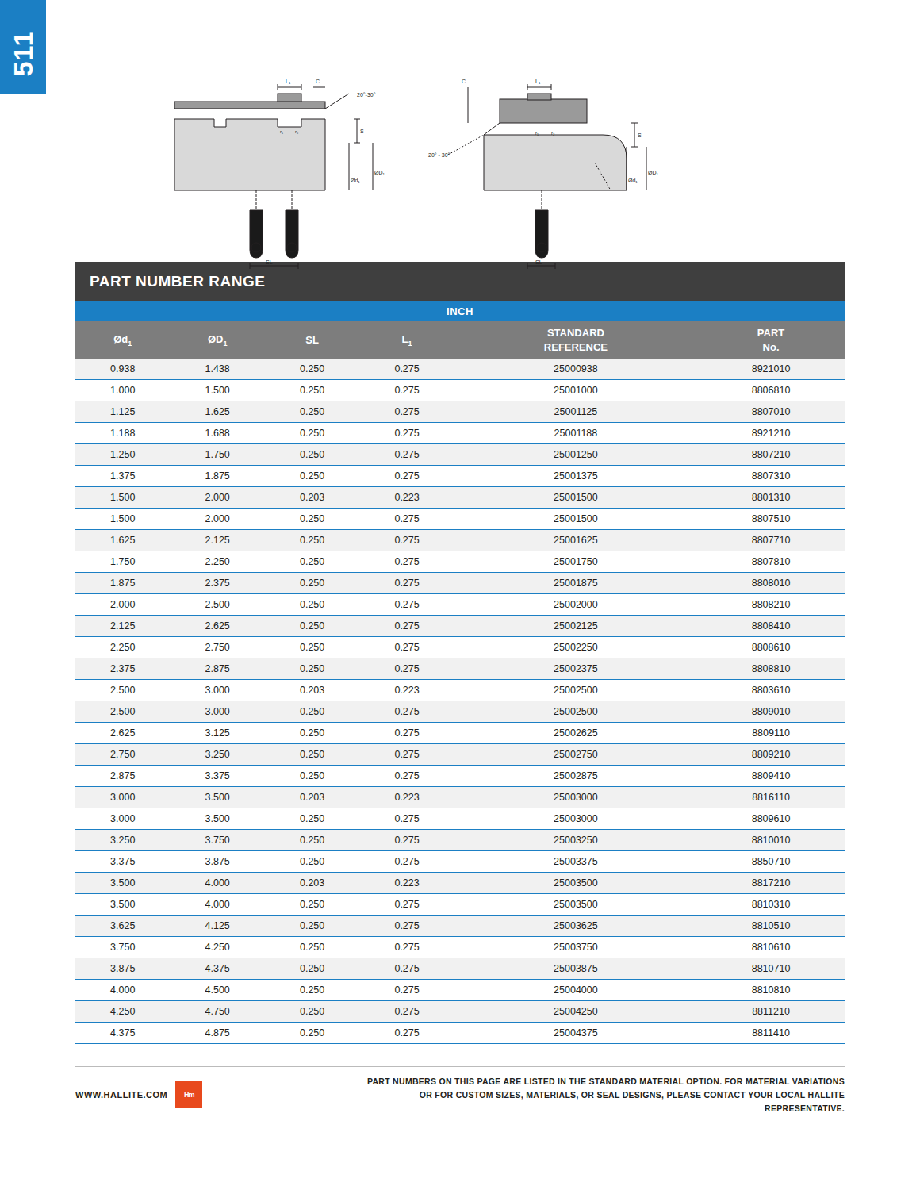511
20°-30° r₁ r₂ L₁ C S Ød₁ ØD₁ SL 20° - 30° r₁ r₂ L₁ C S Ød₁ ØD₁ SL
PART NUMBER RANGE
| INCH |
| --- |
| Ød 1 | ØD 1 | SL | L 1 | STANDARD REFERENCE | PART No. |
| 0.938 | 1.438 | 0.250 | 0.275 | 25000938 | 8921010 |
| 1.000 | 1.500 | 0.250 | 0.275 | 25001000 | 8806810 |
| 1.125 | 1.625 | 0.250 | 0.275 | 25001125 | 8807010 |
| 1.188 | 1.688 | 0.250 | 0.275 | 25001188 | 8921210 |
| 1.250 | 1.750 | 0.250 | 0.275 | 25001250 | 8807210 |
| 1.375 | 1.875 | 0.250 | 0.275 | 25001375 | 8807310 |
| 1.500 | 2.000 | 0.203 | 0.223 | 25001500 | 8801310 |
| 1.500 | 2.000 | 0.250 | 0.275 | 25001500 | 8807510 |
| 1.625 | 2.125 | 0.250 | 0.275 | 25001625 | 8807710 |
| 1.750 | 2.250 | 0.250 | 0.275 | 25001750 | 8807810 |
| 1.875 | 2.375 | 0.250 | 0.275 | 25001875 | 8808010 |
| 2.000 | 2.500 | 0.250 | 0.275 | 25002000 | 8808210 |
| 2.125 | 2.625 | 0.250 | 0.275 | 25002125 | 8808410 |
| 2.250 | 2.750 | 0.250 | 0.275 | 25002250 | 8808610 |
| 2.375 | 2.875 | 0.250 | 0.275 | 25002375 | 8808810 |
| 2.500 | 3.000 | 0.203 | 0.223 | 25002500 | 8803610 |
| 2.500 | 3.000 | 0.250 | 0.275 | 25002500 | 8809010 |
| 2.625 | 3.125 | 0.250 | 0.275 | 25002625 | 8809110 |
| 2.750 | 3.250 | 0.250 | 0.275 | 25002750 | 8809210 |
| 2.875 | 3.375 | 0.250 | 0.275 | 25002875 | 8809410 |
| 3.000 | 3.500 | 0.203 | 0.223 | 25003000 | 8816110 |
| 3.000 | 3.500 | 0.250 | 0.275 | 25003000 | 8809610 |
| 3.250 | 3.750 | 0.250 | 0.275 | 25003250 | 8810010 |
| 3.375 | 3.875 | 0.250 | 0.275 | 25003375 | 8850710 |
| 3.500 | 4.000 | 0.203 | 0.223 | 25003500 | 8817210 |
| 3.500 | 4.000 | 0.250 | 0.275 | 25003500 | 8810310 |
| 3.625 | 4.125 | 0.250 | 0.275 | 25003625 | 8810510 |
| 3.750 | 4.250 | 0.250 | 0.275 | 25003750 | 8810610 |
| 3.875 | 4.375 | 0.250 | 0.275 | 25003875 | 8810710 |
| 4.000 | 4.500 | 0.250 | 0.275 | 25004000 | 8810810 |
| 4.250 | 4.750 | 0.250 | 0.275 | 25004250 | 8811210 |
| 4.375 | 4.875 | 0.250 | 0.275 | 25004375 | 8811410 |
WWW.HALLITE.COM
Hm
PART NUMBERS ON THIS PAGE ARE LISTED IN THE STANDARD MATERIAL OPTION. FOR MATERIAL VARIATIONS
OR FOR CUSTOM SIZES, MATERIALS, OR SEAL DESIGNS, PLEASE CONTACT YOUR LOCAL HALLITE REPRESENTATIVE.